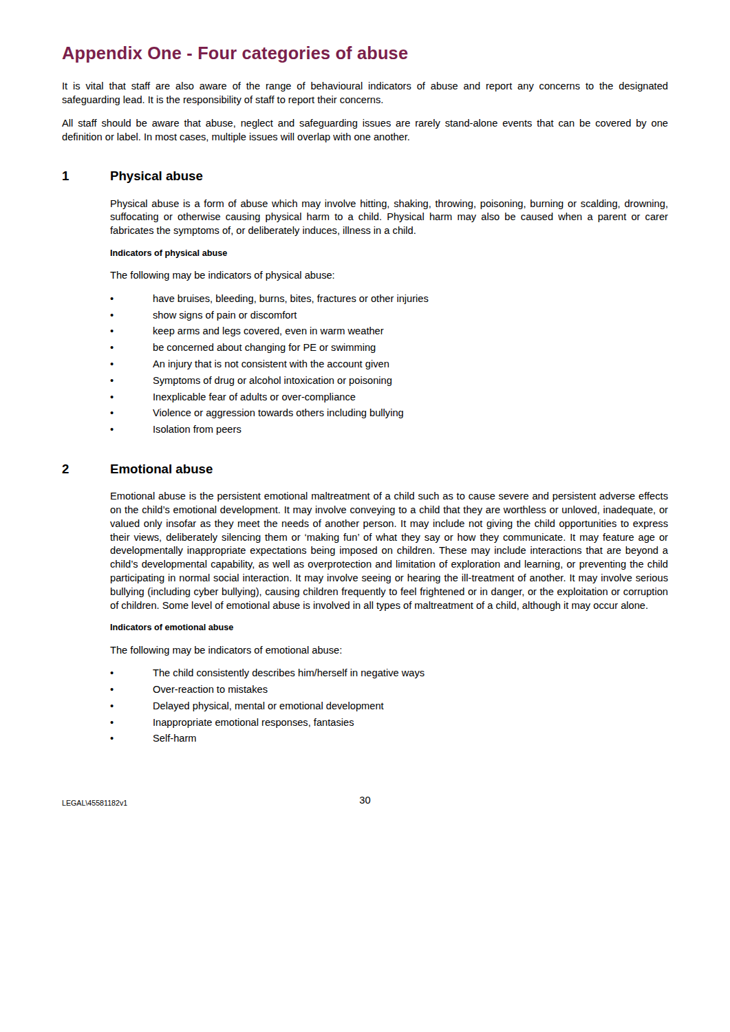Appendix One - Four categories of abuse
It is vital that staff are also aware of the range of behavioural indicators of abuse and report any concerns to the designated safeguarding lead. It is the responsibility of staff to report their concerns.
All staff should be aware that abuse, neglect and safeguarding issues are rarely stand-alone events that can be covered by one definition or label. In most cases, multiple issues will overlap with one another.
1
Physical abuse
Physical abuse is a form of abuse which may involve hitting, shaking, throwing, poisoning, burning or scalding, drowning, suffocating or otherwise causing physical harm to a child. Physical harm may also be caused when a parent or carer fabricates the symptoms of, or deliberately induces, illness in a child.
Indicators of physical abuse
The following may be indicators of physical abuse:
have bruises, bleeding, burns, bites, fractures or other injuries
show signs of pain or discomfort
keep arms and legs covered, even in warm weather
be concerned about changing for PE or swimming
An injury that is not consistent with the account given
Symptoms of drug or alcohol intoxication or poisoning
Inexplicable fear of adults or over-compliance
Violence or aggression towards others including bullying
Isolation from peers
2
Emotional abuse
Emotional abuse is the persistent emotional maltreatment of a child such as to cause severe and persistent adverse effects on the child’s emotional development. It may involve conveying to a child that they are worthless or unloved, inadequate, or valued only insofar as they meet the needs of another person. It may include not giving the child opportunities to express their views, deliberately silencing them or ‘making fun’ of what they say or how they communicate. It may feature age or developmentally inappropriate expectations being imposed on children. These may include interactions that are beyond a child’s developmental capability, as well as overprotection and limitation of exploration and learning, or preventing the child participating in normal social interaction. It may involve seeing or hearing the ill-treatment of another. It may involve serious bullying (including cyber bullying), causing children frequently to feel frightened or in danger, or the exploitation or corruption of children. Some level of emotional abuse is involved in all types of maltreatment of a child, although it may occur alone.
Indicators of emotional abuse
The following may be indicators of emotional abuse:
The child consistently describes him/herself in negative ways
Over-reaction to mistakes
Delayed physical, mental or emotional development
Inappropriate emotional responses, fantasies
Self-harm
30
LEGAL\45581182v1